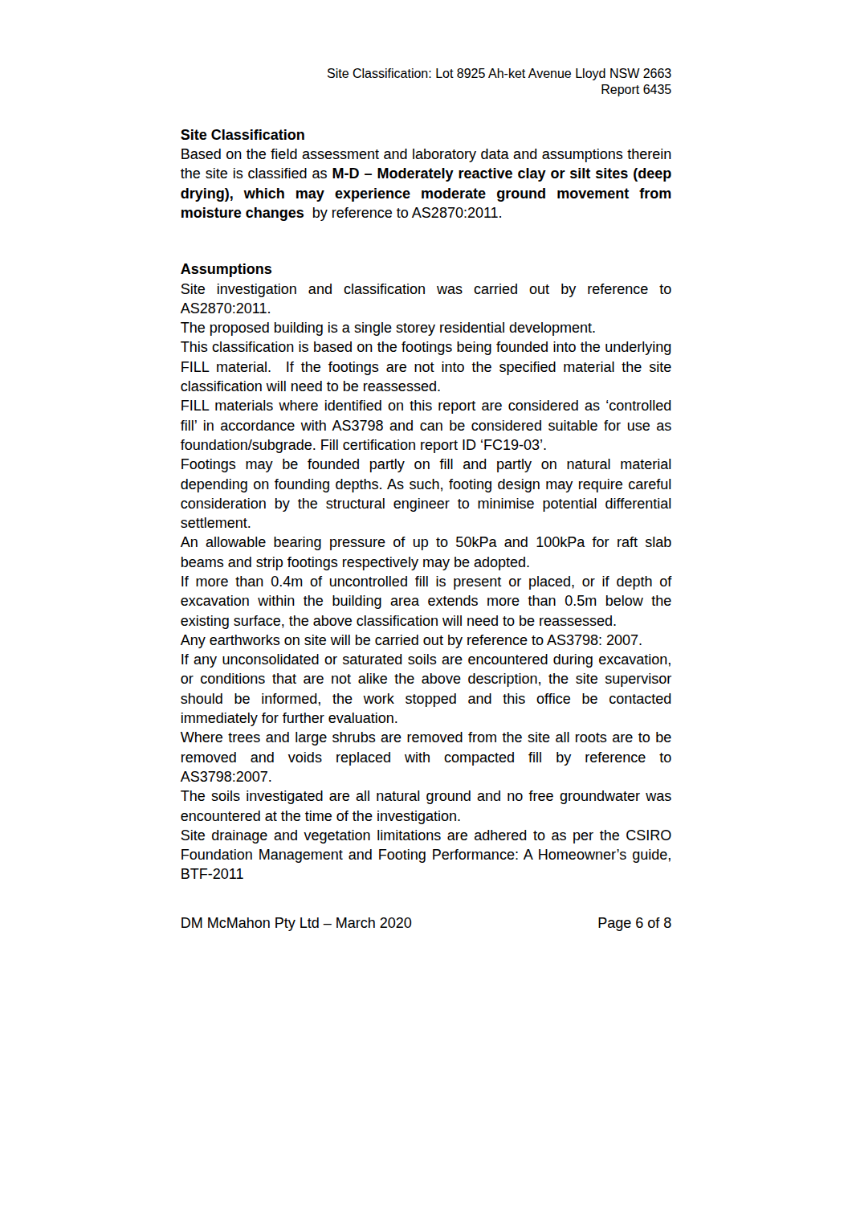Site Classification: Lot 8925 Ah-ket Avenue Lloyd NSW 2663
Report 6435
Site Classification
Based on the field assessment and laboratory data and assumptions therein the site is classified as M-D – Moderately reactive clay or silt sites (deep drying), which may experience moderate ground movement from moisture changes by reference to AS2870:2011.
Assumptions
Site investigation and classification was carried out by reference to AS2870:2011.
The proposed building is a single storey residential development.
This classification is based on the footings being founded into the underlying FILL material. If the footings are not into the specified material the site classification will need to be reassessed.
FILL materials where identified on this report are considered as ‘controlled fill’ in accordance with AS3798 and can be considered suitable for use as foundation/subgrade. Fill certification report ID ‘FC19-03’.
Footings may be founded partly on fill and partly on natural material depending on founding depths. As such, footing design may require careful consideration by the structural engineer to minimise potential differential settlement.
An allowable bearing pressure of up to 50kPa and 100kPa for raft slab beams and strip footings respectively may be adopted.
If more than 0.4m of uncontrolled fill is present or placed, or if depth of excavation within the building area extends more than 0.5m below the existing surface, the above classification will need to be reassessed.
Any earthworks on site will be carried out by reference to AS3798: 2007.
If any unconsolidated or saturated soils are encountered during excavation, or conditions that are not alike the above description, the site supervisor should be informed, the work stopped and this office be contacted immediately for further evaluation.
Where trees and large shrubs are removed from the site all roots are to be removed and voids replaced with compacted fill by reference to AS3798:2007.
The soils investigated are all natural ground and no free groundwater was encountered at the time of the investigation.
Site drainage and vegetation limitations are adhered to as per the CSIRO Foundation Management and Footing Performance: A Homeowner’s guide, BTF-2011
DM McMahon Pty Ltd – March 2020 Page 6 of 8